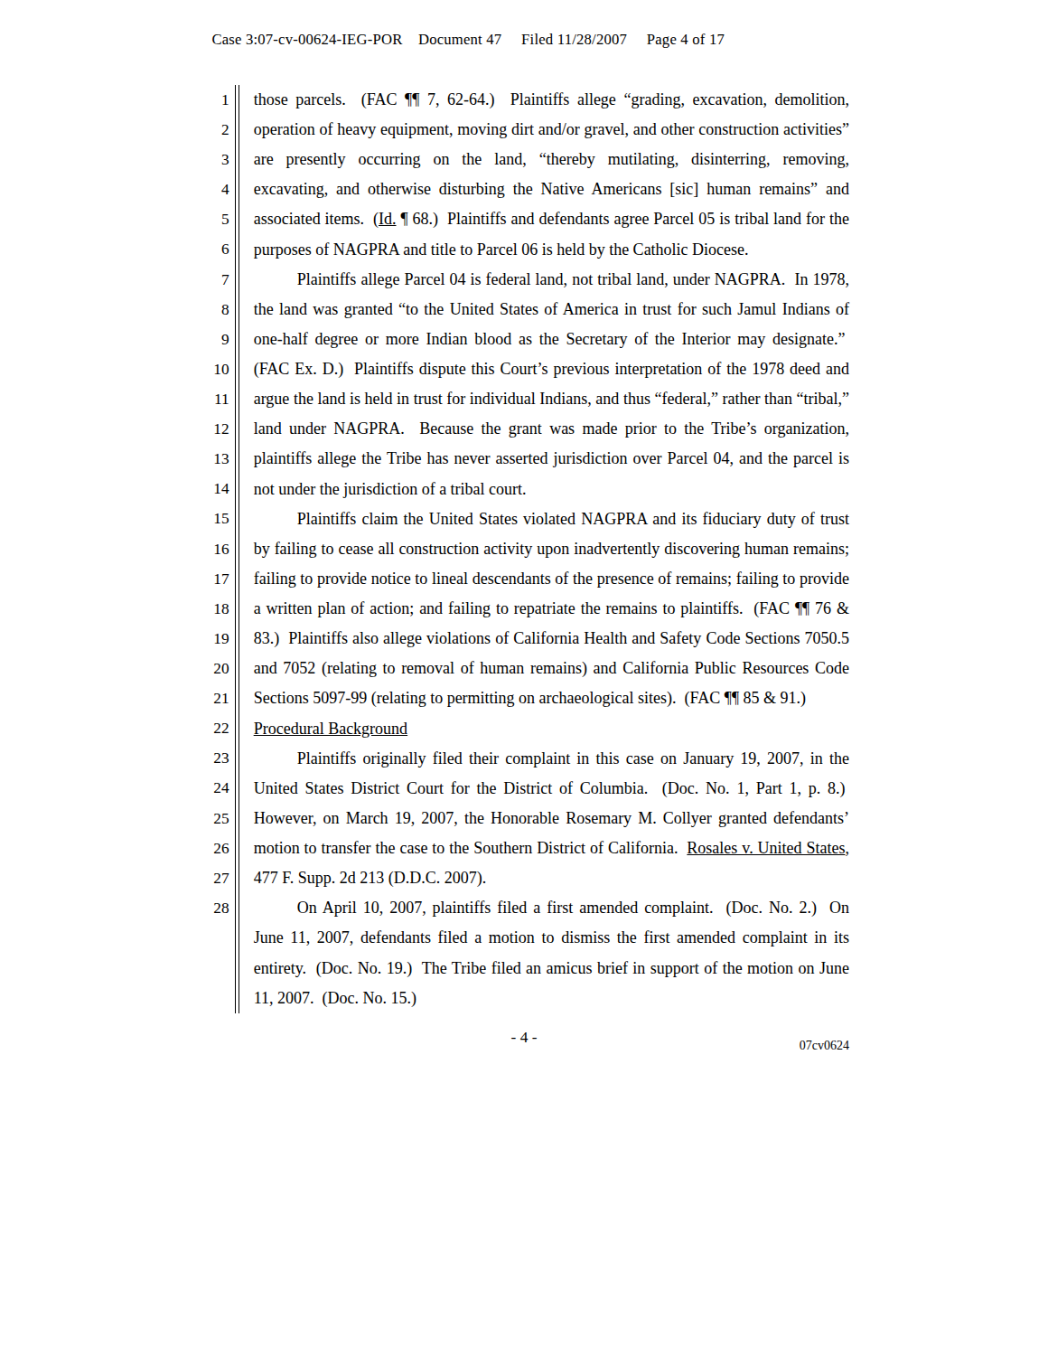Case 3:07-cv-00624-IEG-POR Document 47 Filed 11/28/2007 Page 4 of 17
1
2
3
4
5
6
7
8
9
10
11
12
13
14
15
16
17
18
19
20
21
22
23
24
25
26
27
28
those parcels. (FAC ¶¶ 7, 62-64.) Plaintiffs allege “grading, excavation, demolition, operation of heavy equipment, moving dirt and/or gravel, and other construction activities” are presently occurring on the land, “thereby mutilating, disinterring, removing, excavating, and otherwise disturbing the Native Americans [sic] human remains” and associated items. (Id. ¶ 68.) Plaintiffs and defendants agree Parcel 05 is tribal land for the purposes of NAGPRA and title to Parcel 06 is held by the Catholic Diocese.
Plaintiffs allege Parcel 04 is federal land, not tribal land, under NAGPRA. In 1978, the land was granted “to the United States of America in trust for such Jamul Indians of one-half degree or more Indian blood as the Secretary of the Interior may designate.” (FAC Ex. D.) Plaintiffs dispute this Court’s previous interpretation of the 1978 deed and argue the land is held in trust for individual Indians, and thus “federal,” rather than “tribal,” land under NAGPRA. Because the grant was made prior to the Tribe’s organization, plaintiffs allege the Tribe has never asserted jurisdiction over Parcel 04, and the parcel is not under the jurisdiction of a tribal court.
Plaintiffs claim the United States violated NAGPRA and its fiduciary duty of trust by failing to cease all construction activity upon inadvertently discovering human remains; failing to provide notice to lineal descendants of the presence of remains; failing to provide a written plan of action; and failing to repatriate the remains to plaintiffs. (FAC ¶¶ 76 & 83.) Plaintiffs also allege violations of California Health and Safety Code Sections 7050.5 and 7052 (relating to removal of human remains) and California Public Resources Code Sections 5097-99 (relating to permitting on archaeological sites). (FAC ¶¶ 85 & 91.)
Procedural Background
Plaintiffs originally filed their complaint in this case on January 19, 2007, in the United States District Court for the District of Columbia. (Doc. No. 1, Part 1, p. 8.) However, on March 19, 2007, the Honorable Rosemary M. Collyer granted defendants’ motion to transfer the case to the Southern District of California. Rosales v. United States, 477 F. Supp. 2d 213 (D.D.C. 2007).
On April 10, 2007, plaintiffs filed a first amended complaint. (Doc. No. 2.) On June 11, 2007, defendants filed a motion to dismiss the first amended complaint in its entirety. (Doc. No. 19.) The Tribe filed an amicus brief in support of the motion on June 11, 2007. (Doc. No. 15.)
- 4 -
07cv0624